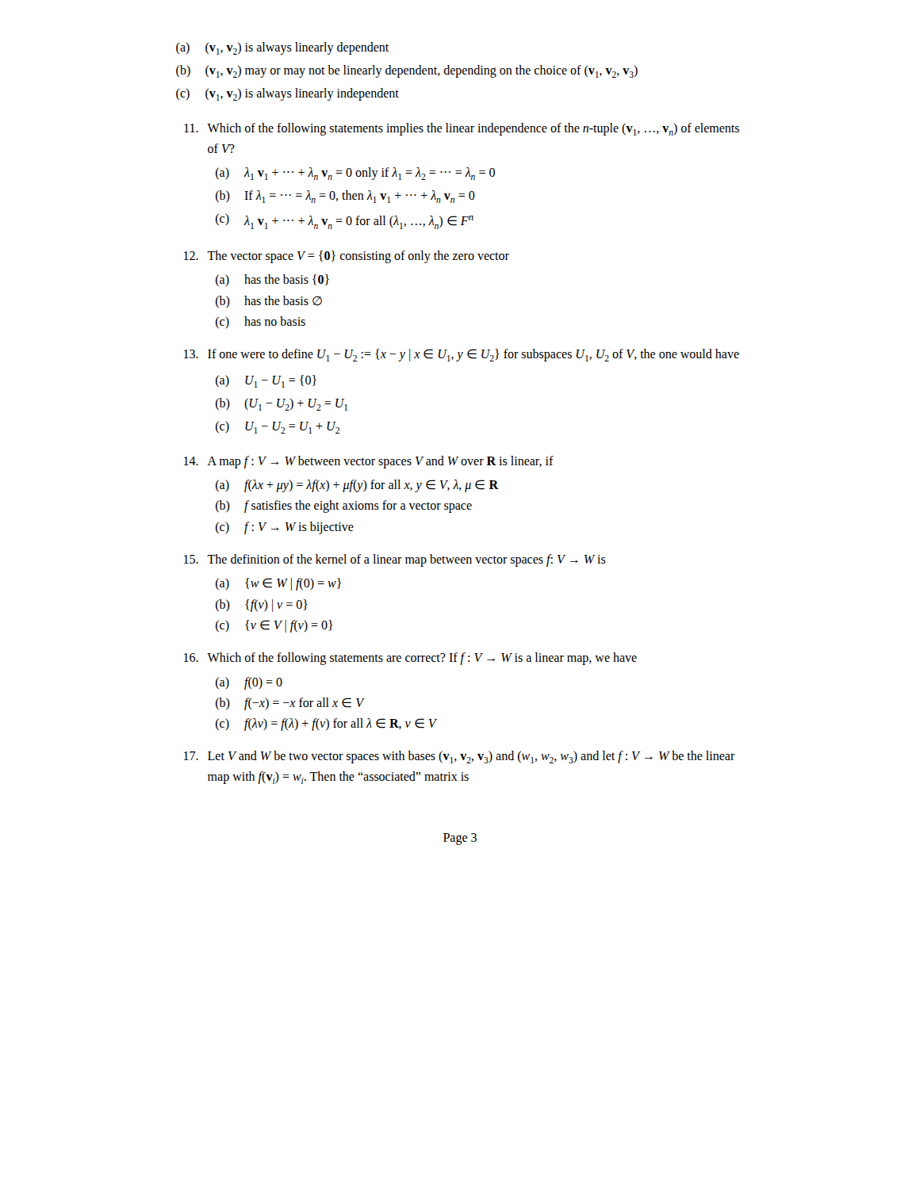(v1, v2) is always linearly dependent
(v1, v2) may or may not be linearly dependent, depending on the choice of (v1, v2, v3)
(v1, v2) is always linearly independent
Which of the following statements implies the linear independence of the n-tuple (v1, …, vn) of elements of V?
λ1 v1 + ··· + λn vn = 0 only if λ1 = λ2 = ··· = λn = 0
If λ1 = ··· = λn = 0, then λ1 v1 + ··· + λn vn = 0
λ1 v1 + ··· + λn vn = 0 for all (λ1, …, λn) ∈ Fn
The vector space V = {0} consisting of only the zero vector
has the basis {0}
has the basis ∅
has no basis
If one were to define U1 − U2 := {x − y | x ∈ U1, y ∈ U2} for subspaces U1, U2 of V, the one would have
U1 − U1 = {0}
(U1 − U2) + U2 = U1
U1 − U2 = U1 + U2
A map f : V → W between vector spaces V and W over R is linear, if
f(λx + μy) = λf(x) + μf(y) for all x, y ∈ V, λ, μ ∈ R
f satisfies the eight axioms for a vector space
f : V → W is bijective
The definition of the kernel of a linear map between vector spaces f: V → W is
{w ∈ W | f(0) = w}
{f(v) | v = 0}
{v ∈ V | f(v) = 0}
Which of the following statements are correct? If f : V → W is a linear map, we have
f(0) = 0
f(−x) = −x for all x ∈ V
f(λv) = f(λ) + f(v) for all λ ∈ R, v ∈ V
Let V and W be two vector spaces with bases (v1, v2, v3) and (w1, w2, w3) and let f : V → W be the linear map with f(vi) = wi. Then the “associated” matrix is
Page 3